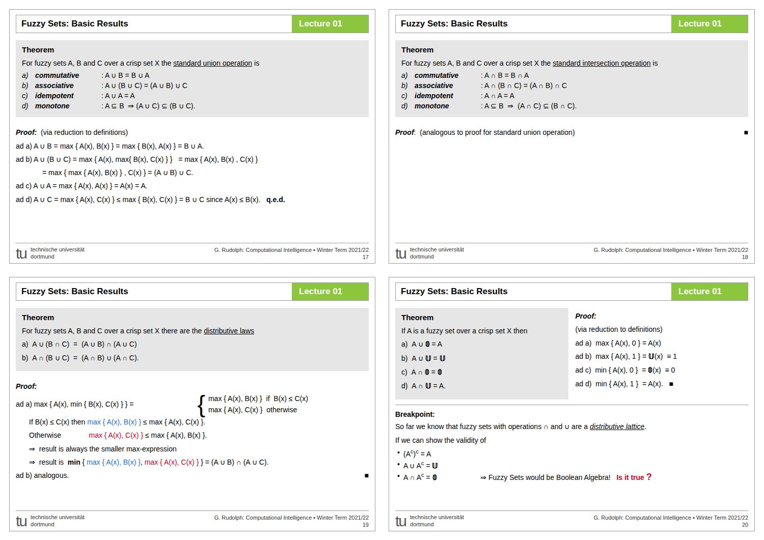Fuzzy Sets: Basic Results
Lecture 01
Theorem
For fuzzy sets A, B and C over a crisp set X the standard union operation is
a) commutative: A ∪ B = B ∪ A
b) associative: A ∪ (B ∪ C) = (A ∪ B) ∪ C
c) idempotent: A ∪ A = A
d) monotone: A ⊆ B ⇒ (A ∪ C) ⊆ (B ∪ C).
Proof: (via reduction to definitions)
ad a) A ∪ B = max { A(x), B(x) } = max { B(x), A(x) } = B ∪ A.
ad b) A ∪ (B ∪ C) = max { A(x), max{ B(x), C(x) } } = max { A(x), B(x) , C(x) }
= max { max { A(x), B(x) } , C(x) } = (A ∪ B) ∪ C.
ad c) A ∪ A = max { A(x), A(x) } = A(x) = A.
ad d) A ∪ C = max { A(x), C(x) } ≤ max { B(x), C(x) } = B ∪ C since A(x) ≤ B(x). q.e.d.
tu technische universität
dortmund
G. Rudolph: Computational Intelligence ▪ Winter Term 2021/22 17
Fuzzy Sets: Basic Results
Lecture 01
Theorem
For fuzzy sets A, B and C over a crisp set X the standard intersection operation is
a) commutative: A ∩ B = B ∩ A
b) associative: A ∩ (B ∩ C) = (A ∩ B) ∩ C
c) idempotent: A ∩ A = A
d) monotone: A ⊆ B ⇒ (A ∩ C) ⊆ (B ∩ C).
Proof: (analogous to proof for standard union operation) ■
tu technische universität
dortmund
G. Rudolph: Computational Intelligence ▪ Winter Term 2021/22 18
Fuzzy Sets: Basic Results
Lecture 01
Theorem
For fuzzy sets A, B and C over a crisp set X there are the distributive laws
a) A ∪ (B ∩ C) = (A ∪ B) ∩ (A ∪ C)
b) A ∩ (B ∪ C) = (A ∩ B) ∪ (A ∩ C).
Proof:
ad a) max { A(x), min { B(x), C(x) } } =
{ max { A(x), B(x) } if B(x) ≤ C(x) max { A(x), C(x) } otherwise
If B(x) ≤ C(x) then max { A(x), B(x) } ≤ max { A(x), C(x) }.
Otherwise max { A(x), C(x) } ≤ max { A(x), B(x) }.
⇒ result is always the smaller max-expression
⇒ result is min { max { A(x), B(x) }, max { A(x), C(x) } } = (A ∪ B) ∩ (A ∪ C).
ad b) analogous. ■
tu technische universität
dortmund
G. Rudolph: Computational Intelligence ▪ Winter Term 2021/22 19
Fuzzy Sets: Basic Results
Lecture 01
Theorem
If A is a fuzzy set over a crisp set X then
a) A ∪ 𝟘 = A
b) A ∪ 𝕌 = 𝕌
c) A ∩ 𝟘 = 𝟘
d) A ∩ 𝕌 = A.
Proof:
(via reduction to definitions)
ad a) max { A(x), 0 } = A(x)
ad b) max { A(x), 1 } = 𝕌(x) ≡ 1
ad c) min { A(x), 0 } = 𝟘(x) ≡ 0
ad d) min { A(x), 1 } = A(x). ■
Breakpoint:
So far we know that fuzzy sets with operations ∩ and ∪ are a distributive lattice.
If we can show the validity of
(Ac)c = A
A ∪ Ac = 𝕌
A ∩ Ac = 𝟘 ⇒ Fuzzy Sets would be Boolean Algebra! Is it true ?
tu technische universität
dortmund
G. Rudolph: Computational Intelligence ▪ Winter Term 2021/22 20